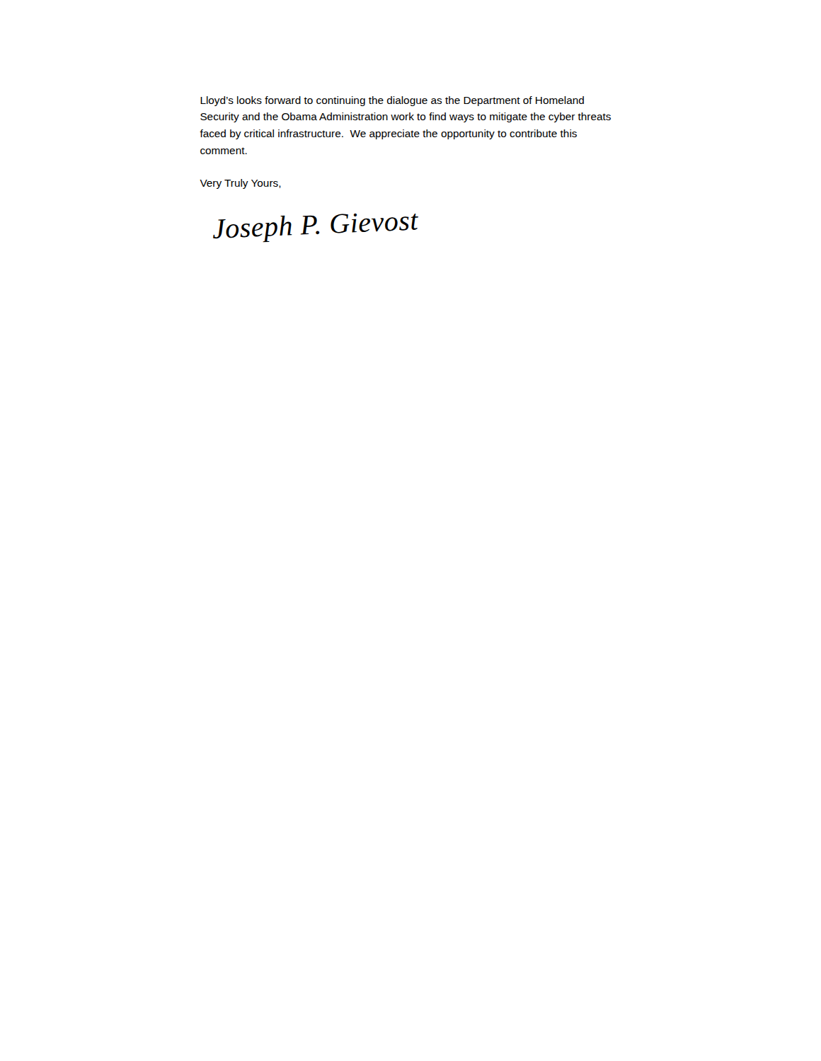Lloyd’s looks forward to continuing the dialogue as the Department of Homeland Security and the Obama Administration work to find ways to mitigate the cyber threats faced by critical infrastructure. We appreciate the opportunity to contribute this comment.
Very Truly Yours,
Joseph P. Gievost